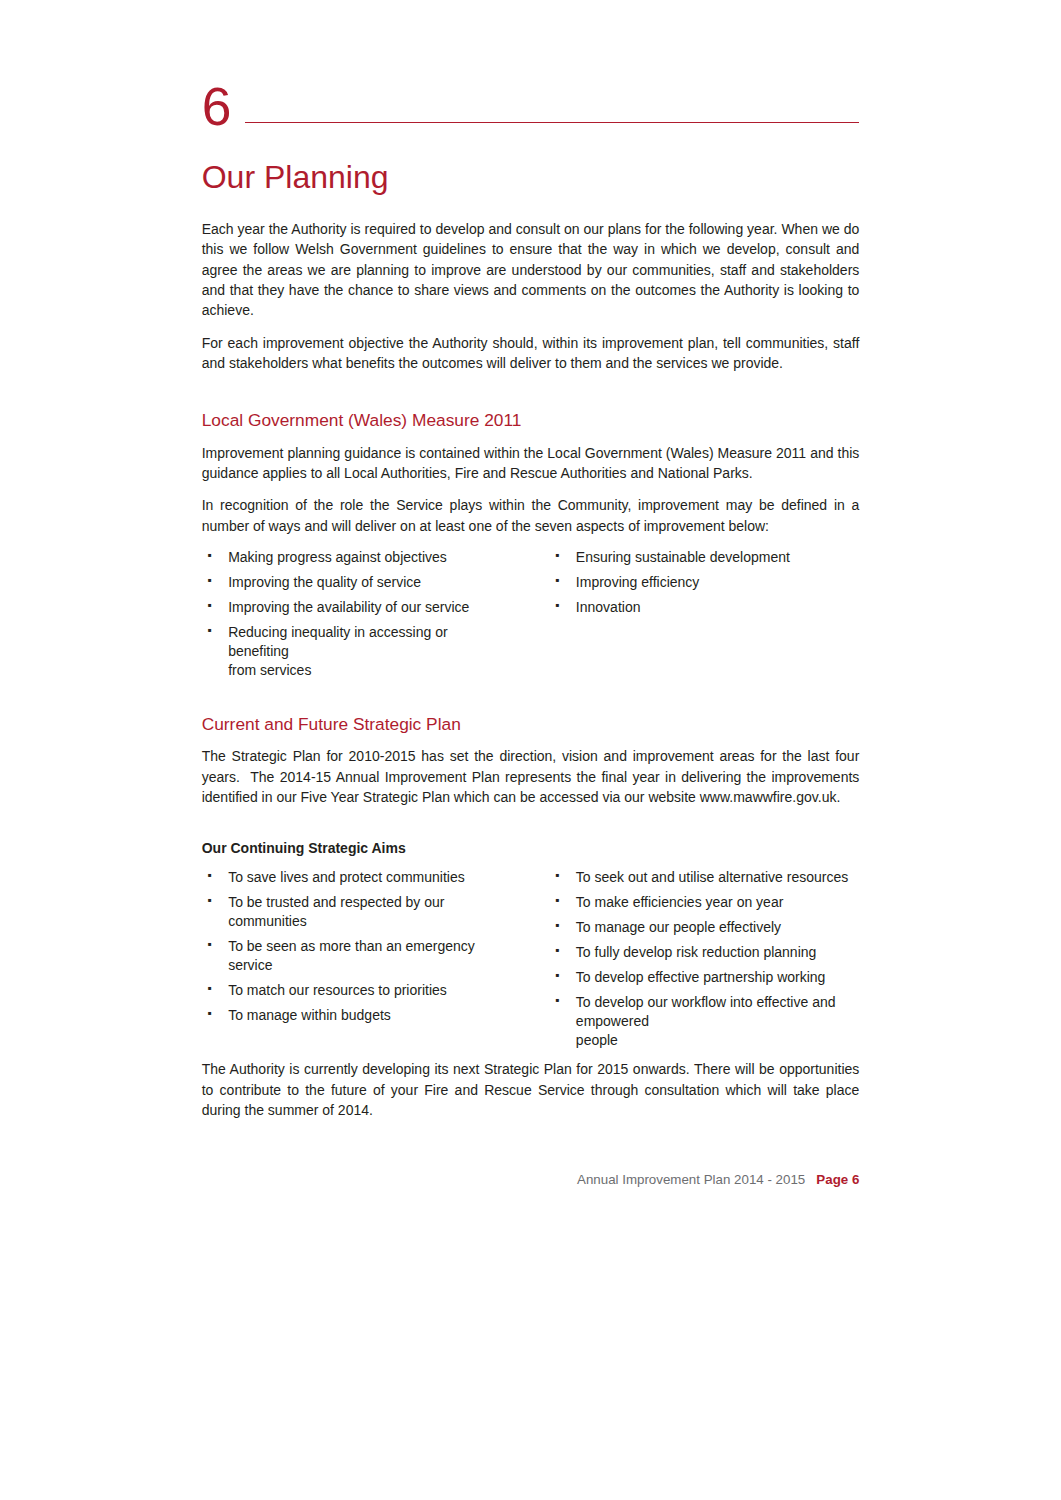6
Our Planning
Each year the Authority is required to develop and consult on our plans for the following year. When we do this we follow Welsh Government guidelines to ensure that the way in which we develop, consult and agree the areas we are planning to improve are understood by our communities, staff and stakeholders and that they have the chance to share views and comments on the outcomes the Authority is looking to achieve.
For each improvement objective the Authority should, within its improvement plan, tell communities, staff and stakeholders what benefits the outcomes will deliver to them and the services we provide.
Local Government (Wales) Measure 2011
Improvement planning guidance is contained within the Local Government (Wales) Measure 2011 and this guidance applies to all Local Authorities, Fire and Rescue Authorities and National Parks.
In recognition of the role the Service plays within the Community, improvement may be defined in a number of ways and will deliver on at least one of the seven aspects of improvement below:
Making progress against objectives
Improving the quality of service
Improving the availability of our service
Reducing inequality in accessing or benefitingfrom services
Ensuring sustainable development
Improving efficiency
Innovation
Current and Future Strategic Plan
The Strategic Plan for 2010-2015 has set the direction, vision and improvement areas for the last four years. The 2014-15 Annual Improvement Plan represents the final year in delivering the improvements identified in our Five Year Strategic Plan which can be accessed via our website www.mawwfire.gov.uk.
Our Continuing Strategic Aims
To save lives and protect communities
To be trusted and respected by our communities
To be seen as more than an emergency service
To match our resources to priorities
To manage within budgets
To seek out and utilise alternative resources
To make efficiencies year on year
To manage our people effectively
To fully develop risk reduction planning
To develop effective partnership working
To develop our workflow into effective and empoweredpeople
The Authority is currently developing its next Strategic Plan for 2015 onwards. There will be opportunities to contribute to the future of your Fire and Rescue Service through consultation which will take place during the summer of 2014.
Annual Improvement Plan 2014 - 2015 Page 6